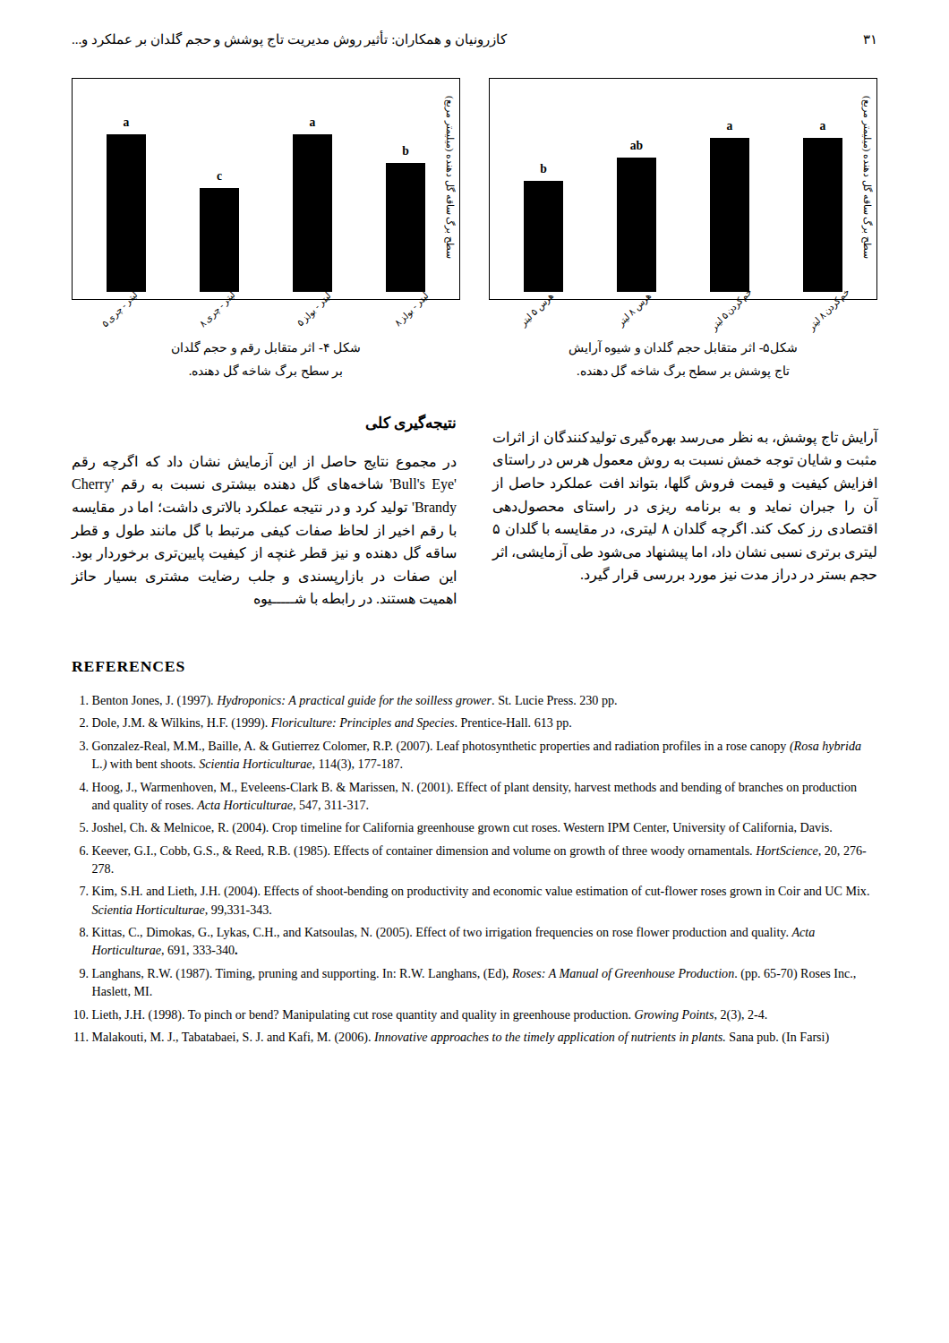۳۱ کازرونیان و همکاران: تأثیر روش مدیریت تاج پوشش و حجم گلدان بر عملکرد و...
سطح برگ ساقه گل دهنده (میلیمتر مربع)
b
ab
a
a
هرس ۵ لیتر هرس ۸ لیتر خم‌کردن ۵ لیتر خم‌کردن ۸ لیتر
شکل۵- اثر متقابل حجم گلدان و شیوه آرایش
تاج پوشش بر سطح برگ شاخه گل دهنده.
سطح برگ ساقه گل دهنده (میلیمتر مربع)
a
c
a
b
۵ لیتر - چری ۸ لیتر - چری ۵ لیتر - بولز ۸ لیتر - بولز
شکل ۴- اثر متقابل رقم و حجم گلدان
بر سطح برگ شاخه گل دهنده.
آرایش تاج پوشش، به نظر می‌رسد بهره‌گیری تولیدکنندگان از اثرات مثبت و شایان توجه خمش نسبت به روش معمول هرس در راستای افزایش کیفیت و قیمت فروش گلها، بتواند افت عملکرد حاصل از آن را جبران نماید و به برنامه ریزی در راستای محصول‌دهی اقتصادی رز کمک کند. اگرچه گلدان ۸ لیتری، در مقایسه با گلدان ۵ لیتری برتری نسبی نشان داد، اما پیشنهاد می‌شود طی آزمایشی، اثر حجم بستر در دراز مدت نیز مورد بررسی قرار گیرد.
نتیجه‌گیری کلی
در مجموع نتایج حاصل از این آزمایش نشان داد که اگرچه رقم 'Bull's Eye' شاخه‌های گل دهنده بیشتری نسبت به رقم 'Cherry Brandy' تولید کرد و در نتیجه عملکرد بالاتری داشت؛ اما در مقایسه با رقم اخیر از لحاظ صفات کیفی مرتبط با گل مانند طول و قطر ساقه گل دهنده و نیز قطر غنچه از کیفیت پایین‌تری برخوردار بود. این صفات در بازارپسندی و جلب رضایت مشتری بسیار حائز اهمیت هستند. در رابطه با شـــــیوه
REFERENCES
Benton Jones, J. (1997). Hydroponics: A practical guide for the soilless grower. St. Lucie Press. 230 pp.
Dole, J.M. & Wilkins, H.F. (1999). Floriculture: Principles and Species. Prentice-Hall. 613 pp.
Gonzalez-Real, M.M., Baille, A. & Gutierrez Colomer, R.P. (2007). Leaf photosynthetic properties and radiation profiles in a rose canopy (Rosa hybrida L.) with bent shoots. Scientia Horticulturae, 114(3), 177-187.
Hoog, J., Warmenhoven, M., Eveleens-Clark B. & Marissen, N. (2001). Effect of plant density, harvest methods and bending of branches on production and quality of roses. Acta Horticulturae, 547, 311-317.
Joshel, Ch. & Melnicoe, R. (2004). Crop timeline for California greenhouse grown cut roses. Western IPM Center, University of California, Davis.
Keever, G.I., Cobb, G.S., & Reed, R.B. (1985). Effects of container dimension and volume on growth of three woody ornamentals. HortScience, 20, 276-278.
Kim, S.H. and Lieth, J.H. (2004). Effects of shoot-bending on productivity and economic value estimation of cut-flower roses grown in Coir and UC Mix. Scientia Horticulturae, 99,331-343.
Kittas, C., Dimokas, G., Lykas, C.H., and Katsoulas, N. (2005). Effect of two irrigation frequencies on rose flower production and quality. Acta Horticulturae, 691, 333-340.
Langhans, R.W. (1987). Timing, pruning and supporting. In: R.W. Langhans, (Ed), Roses: A Manual of Greenhouse Production. (pp. 65-70) Roses Inc., Haslett, MI.
Lieth, J.H. (1998). To pinch or bend? Manipulating cut rose quantity and quality in greenhouse production. Growing Points, 2(3), 2-4.
Malakouti, M. J., Tabatabaei, S. J. and Kafi, M. (2006). Innovative approaches to the timely application of nutrients in plants. Sana pub. (In Farsi)